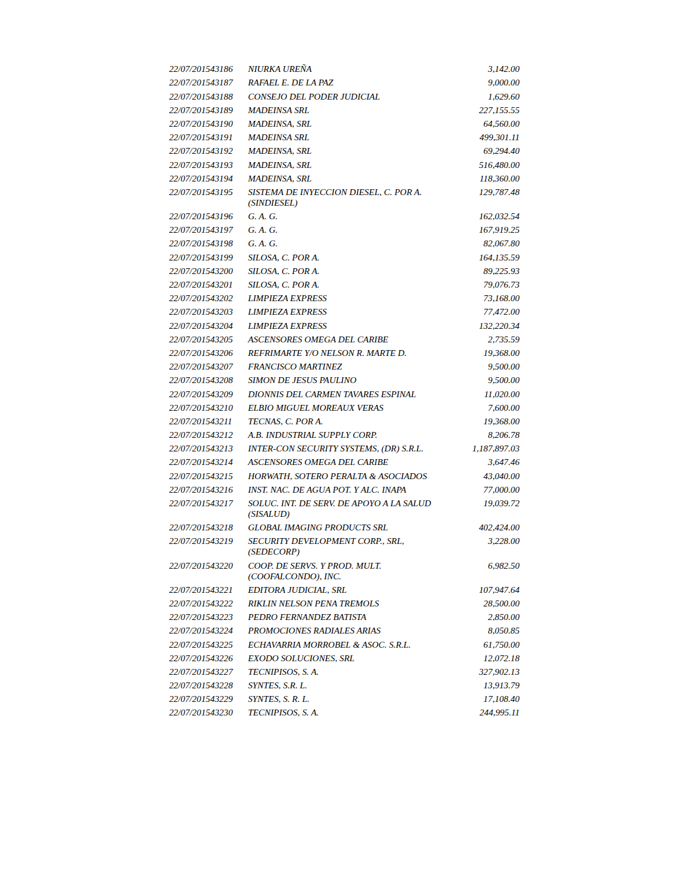| 22/07/2015 | 43186 | NIURKA UREÑA | 3,142.00 |
| 22/07/2015 | 43187 | RAFAEL E. DE LA PAZ | 9,000.00 |
| 22/07/2015 | 43188 | CONSEJO DEL PODER JUDICIAL | 1,629.60 |
| 22/07/2015 | 43189 | MADEINSA SRL | 227,155.55 |
| 22/07/2015 | 43190 | MADEINSA, SRL | 64,560.00 |
| 22/07/2015 | 43191 | MADEINSA SRL | 499,301.11 |
| 22/07/2015 | 43192 | MADEINSA, SRL | 69,294.40 |
| 22/07/2015 | 43193 | MADEINSA, SRL | 516,480.00 |
| 22/07/2015 | 43194 | MADEINSA, SRL | 118,360.00 |
| 22/07/2015 | 43195 | SISTEMA DE INYECCION DIESEL, C. POR A. (SINDIESEL) | 129,787.48 |
| 22/07/2015 | 43196 | G. A. G. | 162,032.54 |
| 22/07/2015 | 43197 | G. A. G. | 167,919.25 |
| 22/07/2015 | 43198 | G. A. G. | 82,067.80 |
| 22/07/2015 | 43199 | SILOSA, C. POR A. | 164,135.59 |
| 22/07/2015 | 43200 | SILOSA, C. POR A. | 89,225.93 |
| 22/07/2015 | 43201 | SILOSA, C. POR A. | 79,076.73 |
| 22/07/2015 | 43202 | LIMPIEZA EXPRESS | 73,168.00 |
| 22/07/2015 | 43203 | LIMPIEZA EXPRESS | 77,472.00 |
| 22/07/2015 | 43204 | LIMPIEZA EXPRESS | 132,220.34 |
| 22/07/2015 | 43205 | ASCENSORES OMEGA DEL CARIBE | 2,735.59 |
| 22/07/2015 | 43206 | REFRIMARTE Y/O NELSON R. MARTE D. | 19,368.00 |
| 22/07/2015 | 43207 | FRANCISCO MARTINEZ | 9,500.00 |
| 22/07/2015 | 43208 | SIMON DE JESUS PAULINO | 9,500.00 |
| 22/07/2015 | 43209 | DIONNIS DEL CARMEN TAVARES ESPINAL | 11,020.00 |
| 22/07/2015 | 43210 | ELBIO MIGUEL MOREAUX VERAS | 7,600.00 |
| 22/07/2015 | 43211 | TECNAS, C. POR A. | 19,368.00 |
| 22/07/2015 | 43212 | A.B. INDUSTRIAL SUPPLY CORP. | 8,206.78 |
| 22/07/2015 | 43213 | INTER-CON SECURITY SYSTEMS, (DR) S.R.L. | 1,187,897.03 |
| 22/07/2015 | 43214 | ASCENSORES OMEGA DEL CARIBE | 3,647.46 |
| 22/07/2015 | 43215 | HORWATH, SOTERO PERALTA & ASOCIADOS | 43,040.00 |
| 22/07/2015 | 43216 | INST. NAC. DE AGUA POT. Y ALC. INAPA | 77,000.00 |
| 22/07/2015 | 43217 | SOLUC. INT. DE SERV. DE APOYO A LA SALUD (SISALUD) | 19,039.72 |
| 22/07/2015 | 43218 | GLOBAL IMAGING PRODUCTS SRL | 402,424.00 |
| 22/07/2015 | 43219 | SECURITY DEVELOPMENT CORP., SRL, (SEDECORP) | 3,228.00 |
| 22/07/2015 | 43220 | COOP. DE SERVS. Y PROD. MULT. (COOFALCONDO), INC. | 6,982.50 |
| 22/07/2015 | 43221 | EDITORA JUDICIAL, SRL | 107,947.64 |
| 22/07/2015 | 43222 | RIKLIN NELSON PENA TREMOLS | 28,500.00 |
| 22/07/2015 | 43223 | PEDRO FERNANDEZ BATISTA | 2,850.00 |
| 22/07/2015 | 43224 | PROMOCIONES RADIALES ARIAS | 8,050.85 |
| 22/07/2015 | 43225 | ECHAVARRIA MORROBEL & ASOC. S.R.L. | 61,750.00 |
| 22/07/2015 | 43226 | EXODO SOLUCIONES, SRL | 12,072.18 |
| 22/07/2015 | 43227 | TECNIPISOS, S. A. | 327,902.13 |
| 22/07/2015 | 43228 | SYNTES, S.R. L. | 13,913.79 |
| 22/07/2015 | 43229 | SYNTES, S. R. L. | 17,108.40 |
| 22/07/2015 | 43230 | TECNIPISOS, S. A. | 244,995.11 |